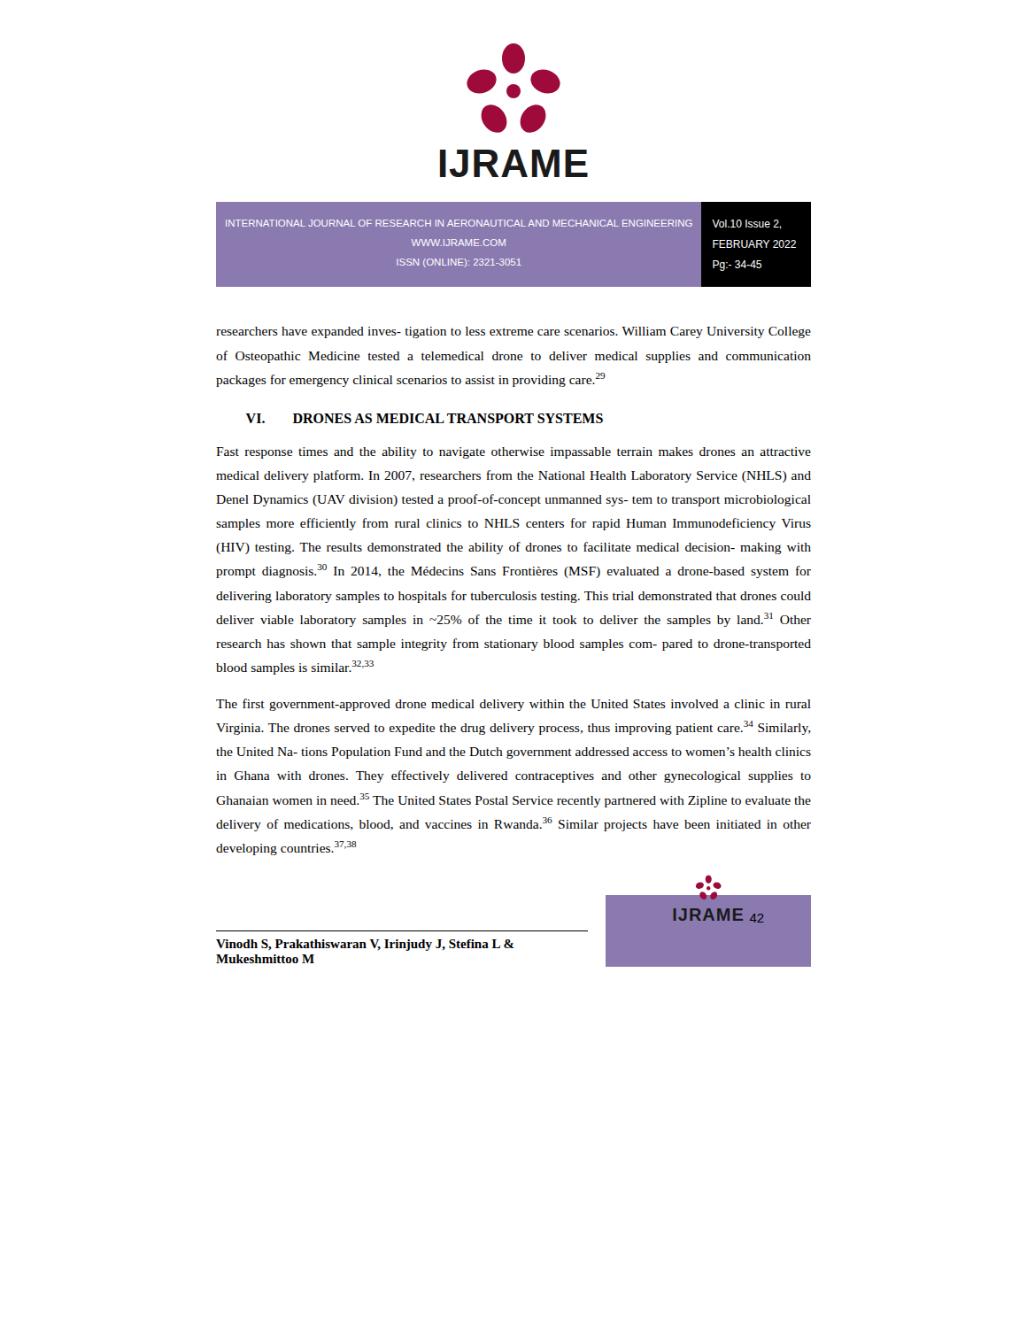IJRAME
INTERNATIONAL JOURNAL OF RESEARCH IN AERONAUTICAL AND MECHANICAL ENGINEERING
WWW.IJRAME.COM
ISSN (ONLINE): 2321-3051
Vol.10 Issue 2,
FEBRUARY 2022
Pg:- 34-45
researchers have expanded inves- tigation to less extreme care scenarios. William Carey University College of Osteopathic Medicine tested a telemedical drone to deliver medical supplies and communication packages for emergency clinical scenarios to assist in providing care.29
VI. DRONES AS MEDICAL TRANSPORT SYSTEMS
Fast response times and the ability to navigate otherwise impassable terrain makes drones an attractive medical delivery platform. In 2007, researchers from the National Health Laboratory Service (NHLS) and Denel Dynamics (UAV division) tested a proof-of-concept unmanned sys- tem to transport microbiological samples more efficiently from rural clinics to NHLS centers for rapid Human Immunodeficiency Virus (HIV) testing. The results demonstrated the ability of drones to facilitate medical decision- making with prompt diagnosis.30 In 2014, the Médecins Sans Frontières (MSF) evaluated a drone-based system for delivering laboratory samples to hospitals for tuberculosis testing. This trial demonstrated that drones could deliver viable laboratory samples in ~25% of the time it took to deliver the samples by land.31 Other research has shown that sample integrity from stationary blood samples com- pared to drone-transported blood samples is similar.32,33
The first government-approved drone medical delivery within the United States involved a clinic in rural Virginia. The drones served to expedite the drug delivery process, thus improving patient care.34 Similarly, the United Na- tions Population Fund and the Dutch government addressed access to women’s health clinics in Ghana with drones. They effectively delivered contraceptives and other gynecological supplies to Ghanaian women in need.35 The United States Postal Service recently partnered with Zipline to evaluate the delivery of medications, blood, and vaccines in Rwanda.36 Similar projects have been initiated in other developing countries.37,38
Vinodh S, Prakathiswaran V, Irinjudy J, Stefina L & Mukeshmittoo M
IJRAME
42